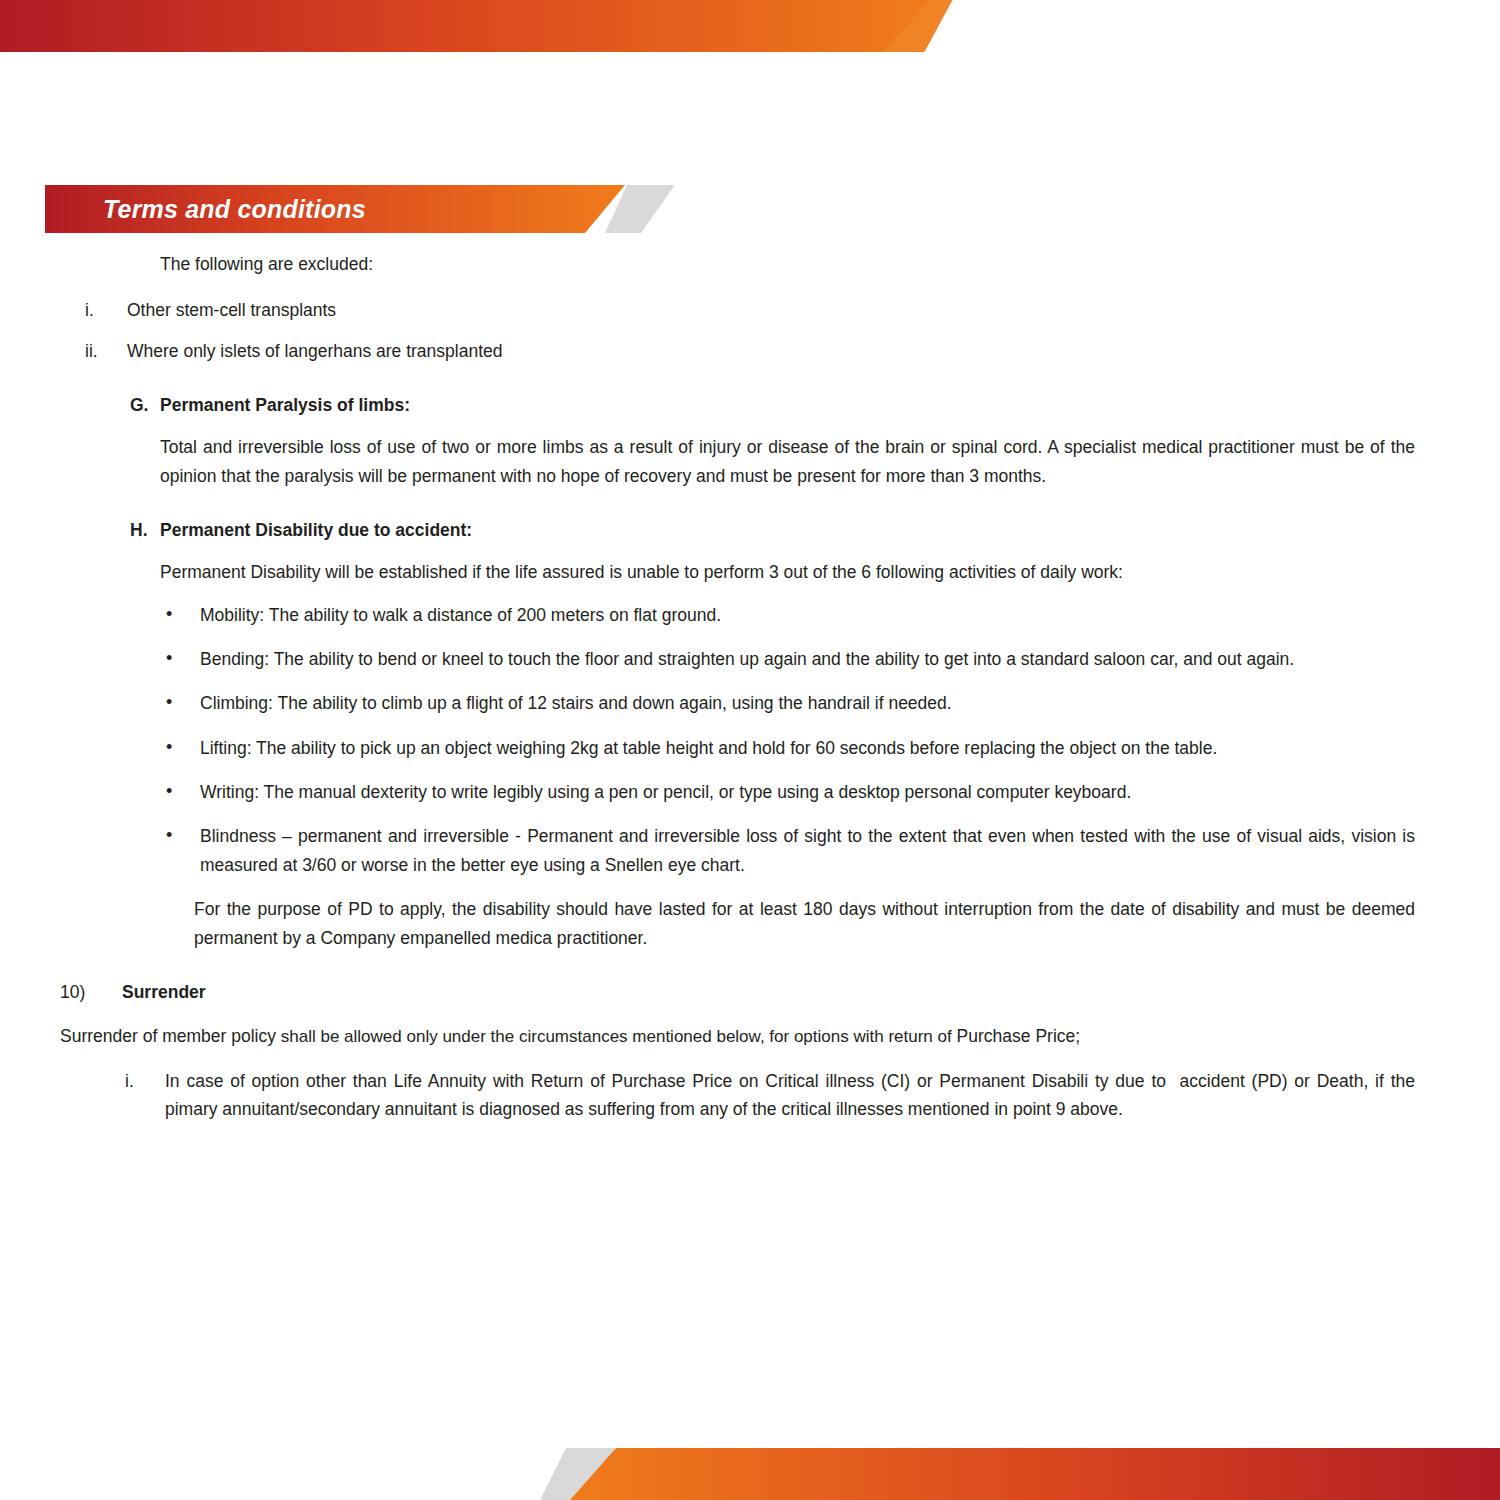Terms and conditions
The following are excluded:
i. Other stem-cell transplants
ii. Where only islets of langerhans are transplanted
G. Permanent Paralysis of limbs:
Total and irreversible loss of use of two or more limbs as a result of injury or disease of the brain or spinal cord. A specialist medical practitioner must be of the opinion that the paralysis will be permanent with no hope of recovery and must be present for more than 3 months.
H. Permanent Disability due to accident:
Permanent Disability will be established if the life assured is unable to perform 3 out of the 6 following activities of daily work:
•Mobility: The ability to walk a distance of 200 meters on flat ground.
•Bending: The ability to bend or kneel to touch the floor and straighten up again and the ability to get into a standard saloon car, and out again.
•Climbing: The ability to climb up a flight of 12 stairs and down again, using the handrail if needed.
•Lifting: The ability to pick up an object weighing 2kg at table height and hold for 60 seconds before replacing the object on the table.
•Writing: The manual dexterity to write legibly using a pen or pencil, or type using a desktop personal computer keyboard.
•Blindness – permanent and irreversible - Permanent and irreversible loss of sight to the extent that even when tested with the use of visual aids, vision is measured at 3/60 or worse in the better eye using a Snellen eye chart.
For the purpose of PD to apply, the disability should have lasted for at least 180 days without interruption from the date of disability and must be deemed permanent by a Company empanelled medica practitioner.
10) Surrender
Surrender of member policy shall be allowed only under the circumstances mentioned below, for options with return of Purchase Price;
i. In case of option other than Life Annuity with Return of Purchase Price on Critical illness (CI) or Permanent Disabili ty due to accident (PD) or Death, if the pimary annuitant/secondary annuitant is diagnosed as suffering from any of the critical illnesses mentioned in point 9 above.